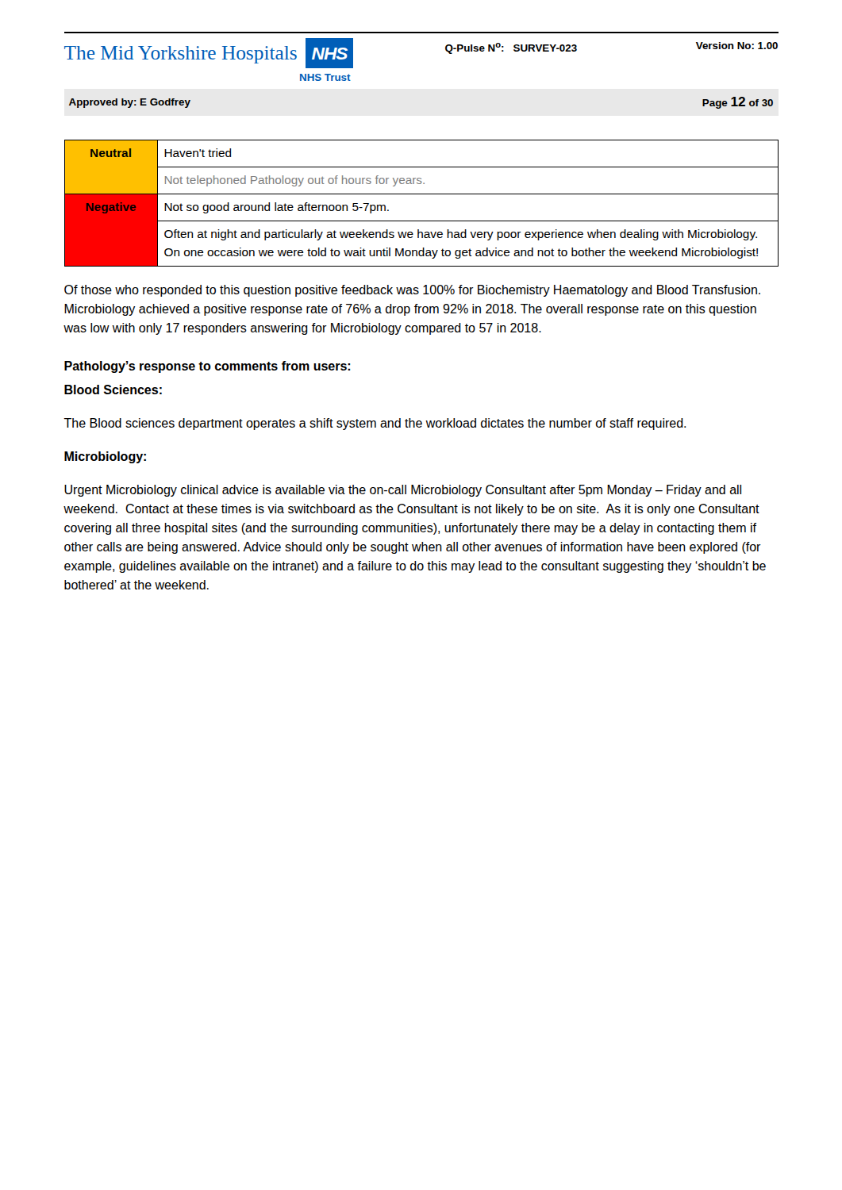The Mid Yorkshire Hospitals NHS
NHS Trust
Q-Pulse No: SURVEY-023 Version No: 1.00
Approved by: E Godfrey Page 12 of 30
| Neutral | Haven't tried |
| Not telephoned Pathology out of hours for years. |
| Negative | Not so good around late afternoon 5-7pm. |
| Often at night and particularly at weekends we have had very poor experience when dealing with Microbiology. On one occasion we were told to wait until Monday to get advice and not to bother the weekend Microbiologist! |
Of those who responded to this question positive feedback was 100% for Biochemistry Haematology and Blood Transfusion. Microbiology achieved a positive response rate of 76% a drop from 92% in 2018. The overall response rate on this question was low with only 17 responders answering for Microbiology compared to 57 in 2018.
Pathology’s response to comments from users:
Blood Sciences:
The Blood sciences department operates a shift system and the workload dictates the number of staff required.
Microbiology:
Urgent Microbiology clinical advice is available via the on-call Microbiology Consultant after 5pm Monday – Friday and all weekend. Contact at these times is via switchboard as the Consultant is not likely to be on site. As it is only one Consultant covering all three hospital sites (and the surrounding communities), unfortunately there may be a delay in contacting them if other calls are being answered. Advice should only be sought when all other avenues of information have been explored (for example, guidelines available on the intranet) and a failure to do this may lead to the consultant suggesting they ‘shouldn’t be bothered’ at the weekend.